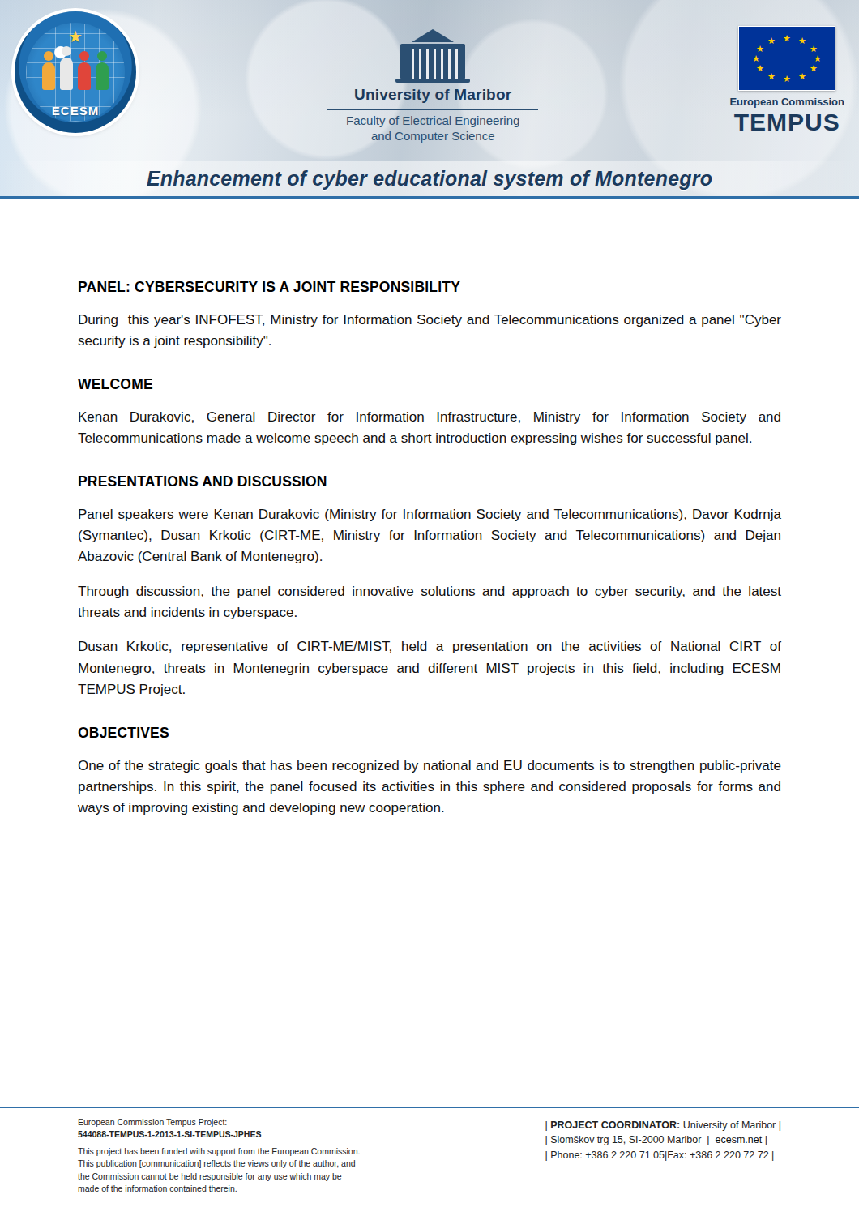★
ECESM
University of Maribor
Faculty of Electrical Engineering
and Computer Science
★ ★ ★ ★ ★ ★ ★ ★ ★ ★ ★ ★
European Commission
TEMPUS
Enhancement of cyber educational system of Montenegro
PANEL: CYBERSECURITY IS A JOINT RESPONSIBILITY
During this year's INFOFEST, Ministry for Information Society and Telecommunications organized a panel "Cyber security is a joint responsibility".
WELCOME
Kenan Durakovic, General Director for Information Infrastructure, Ministry for Information Society and Telecommunications made a welcome speech and a short introduction expressing wishes for successful panel.
PRESENTATIONS AND DISCUSSION
Panel speakers were Kenan Durakovic (Ministry for Information Society and Telecommunications), Davor Kodrnja (Symantec), Dusan Krkotic (CIRT-ME, Ministry for Information Society and Telecommunications) and Dejan Abazovic (Central Bank of Montenegro).
Through discussion, the panel considered innovative solutions and approach to cyber security, and the latest threats and incidents in cyberspace.
Dusan Krkotic, representative of CIRT-ME/MIST, held a presentation on the activities of National CIRT of Montenegro, threats in Montenegrin cyberspace and different MIST projects in this field, including ECESM TEMPUS Project.
OBJECTIVES
One of the strategic goals that has been recognized by national and EU documents is to strengthen public-private partnerships. In this spirit, the panel focused its activities in this sphere and considered proposals for forms and ways of improving existing and developing new cooperation.
European Commission Tempus Project:
544088-TEMPUS-1-2013-1-SI-TEMPUS-JPHES
This project has been funded with support from the European Commission.
This publication [communication] reflects the views only of the author, and
the Commission cannot be held responsible for any use which may be
made of the information contained therein.
| PROJECT COORDINATOR: University of Maribor |
| Slomškov trg 15, SI-2000 Maribor | ecesm.net |
| Phone: +386 2 220 71 05|Fax: +386 2 220 72 72 |